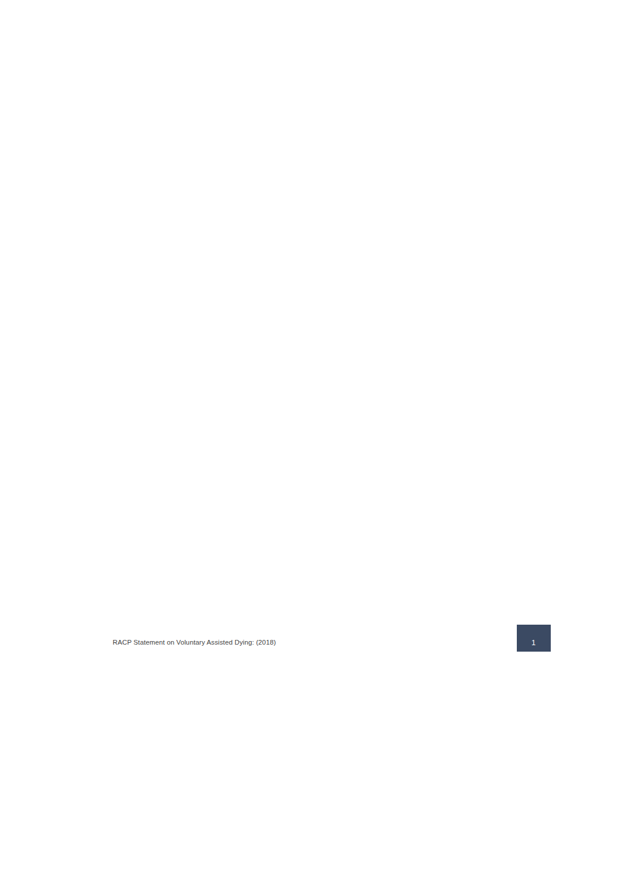RACP Statement on Voluntary Assisted Dying: (2018)
1